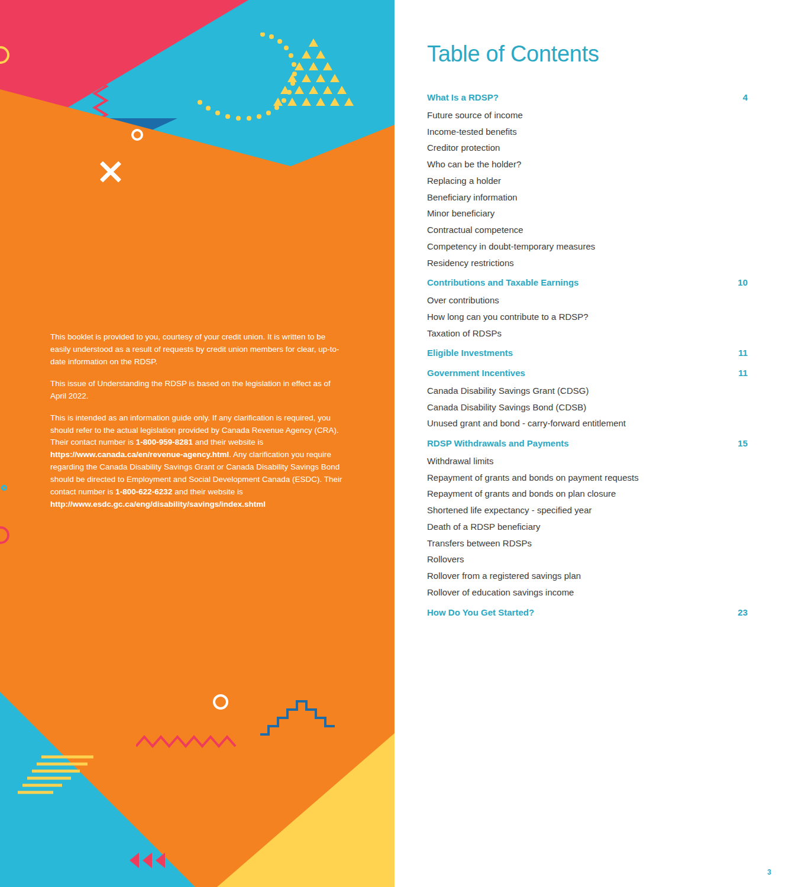This booklet is provided to you, courtesy of your credit union. It is written to be easily understood as a result of requests by credit union members for clear, up-to-date information on the RDSP.
This issue of Understanding the RDSP is based on the legislation in effect as of April 2022.
This is intended as an information guide only. If any clarification is required, you should refer to the actual legislation provided by Canada Revenue Agency (CRA). Their contact number is 1-800-959-8281 and their website is https://www.canada.ca/en/revenue-agency.html. Any clarification you require regarding the Canada Disability Savings Grant or Canada Disability Savings Bond should be directed to Employment and Social Development Canada (ESDC). Their contact number is 1-800-622-6232 and their website is
http://www.esdc.gc.ca/eng/disability/savings/index.shtml
Table of Contents
What Is a RDSP? 4
Future source of income
Income-tested benefits
Creditor protection
Who can be the holder?
Replacing a holder
Beneficiary information
Minor beneficiary
Contractual competence
Competency in doubt-temporary measures
Residency restrictions
Contributions and Taxable Earnings 10
Over contributions
How long can you contribute to a RDSP?
Taxation of RDSPs
Eligible Investments 11
Government Incentives 11
Canada Disability Savings Grant (CDSG)
Canada Disability Savings Bond (CDSB)
Unused grant and bond - carry-forward entitlement
RDSP Withdrawals and Payments 15
Withdrawal limits
Repayment of grants and bonds on payment requests
Repayment of grants and bonds on plan closure
Shortened life expectancy - specified year
Death of a RDSP beneficiary
Transfers between RDSPs
Rollovers
Rollover from a registered savings plan
Rollover of education savings income
How Do You Get Started? 23
3